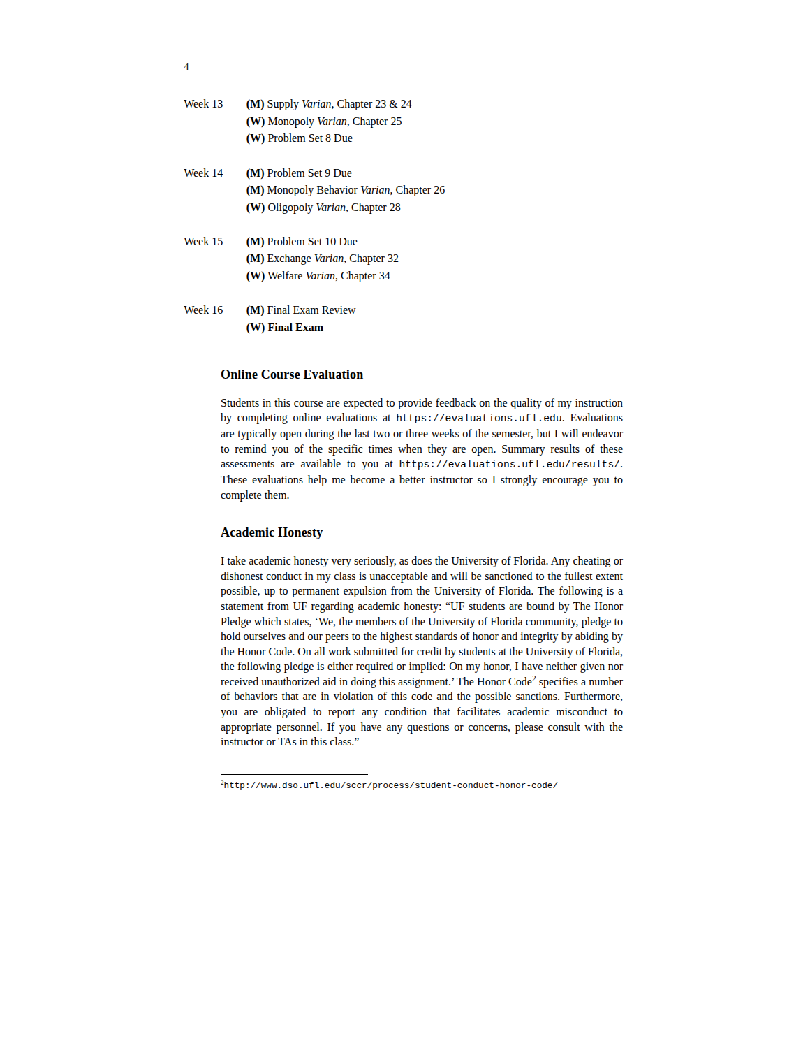4
Week 13
(M) Supply Varian, Chapter 23 & 24
(W) Monopoly Varian, Chapter 25
(W) Problem Set 8 Due
Week 14
(M) Problem Set 9 Due
(M) Monopoly Behavior Varian, Chapter 26
(W) Oligopoly Varian, Chapter 28
Week 15
(M) Problem Set 10 Due
(M) Exchange Varian, Chapter 32
(W) Welfare Varian, Chapter 34
Week 16
(M) Final Exam Review
(W) Final Exam
Online Course Evaluation
Students in this course are expected to provide feedback on the quality of my instruction by completing online evaluations at https://evaluations.ufl.edu. Evaluations are typically open during the last two or three weeks of the semester, but I will endeavor to remind you of the specific times when they are open. Summary results of these assessments are available to you at https://evaluations.ufl.edu/results/. These evaluations help me become a better instructor so I strongly encourage you to complete them.
Academic Honesty
I take academic honesty very seriously, as does the University of Florida. Any cheating or dishonest conduct in my class is unacceptable and will be sanctioned to the fullest extent possible, up to permanent expulsion from the University of Florida. The following is a statement from UF regarding academic honesty: “UF students are bound by The Honor Pledge which states, ‘We, the members of the University of Florida community, pledge to hold ourselves and our peers to the highest standards of honor and integrity by abiding by the Honor Code. On all work submitted for credit by students at the University of Florida, the following pledge is either required or implied: On my honor, I have neither given nor received unauthorized aid in doing this assignment.’ The Honor Code2 specifies a number of behaviors that are in violation of this code and the possible sanctions. Furthermore, you are obligated to report any condition that facilitates academic misconduct to appropriate personnel. If you have any questions or concerns, please consult with the instructor or TAs in this class.”
2http://www.dso.ufl.edu/sccr/process/student-conduct-honor-code/